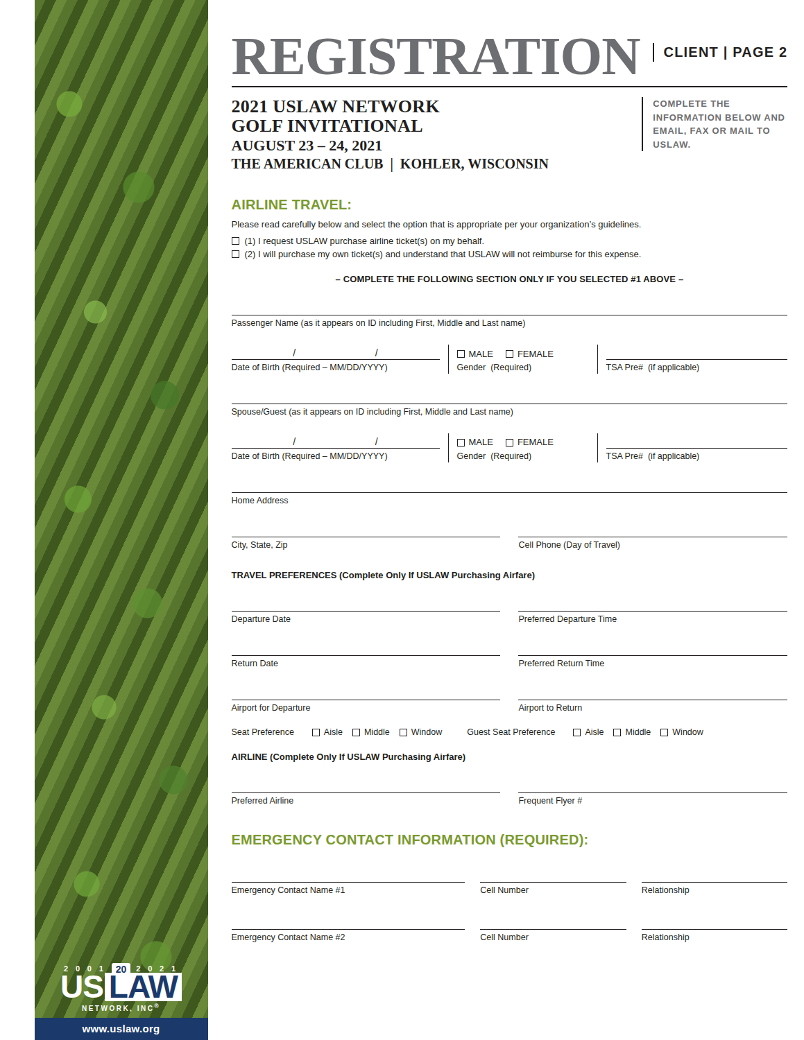2 0 0 1202 0 2 1
US LAW
NETWORK, INC®
www.uslaw.org
REGISTRATION
CLIENT | PAGE 2
2021 USLAW NETWORK
GOLF INVITATIONAL
AUGUST 23 – 24, 2021
THE AMERICAN CLUB | KOHLER, WISCONSIN
Complete the information below and email, fax or mail to USLAW.
AIRLINE TRAVEL:
Please read carefully below and select the option that is appropriate per your organization’s guidelines.
(1) I request USLAW purchase airline ticket(s) on my behalf.
(2) I will purchase my own ticket(s) and understand that USLAW will not reimburse for this expense.
– COMPLETE THE FOLLOWING SECTION ONLY IF YOU SELECTED #1 ABOVE –
Passenger Name (as it appears on ID including First, Middle and Last name)
/ /
Date of Birth (Required – MM/DD/YYYY)
MALE FEMALE
Gender (Required)
TSA Pre# (if applicable)
Spouse/Guest (as it appears on ID including First, Middle and Last name)
/ /
Date of Birth (Required – MM/DD/YYYY)
MALE FEMALE
Gender (Required)
TSA Pre# (if applicable)
Home Address
City, State, Zip
Cell Phone (Day of Travel)
TRAVEL PREFERENCES (Complete Only If USLAW Purchasing Airfare)
Departure Date
Preferred Departure Time
Return Date
Preferred Return Time
Airport for Departure
Airport to Return
Seat Preference Aisle Middle Window Guest Seat Preference Aisle Middle Window
AIRLINE (Complete Only If USLAW Purchasing Airfare)
Preferred Airline
Frequent Flyer #
EMERGENCY CONTACT INFORMATION (REQUIRED):
Emergency Contact Name #1
Cell Number
Relationship
Emergency Contact Name #2
Cell Number
Relationship